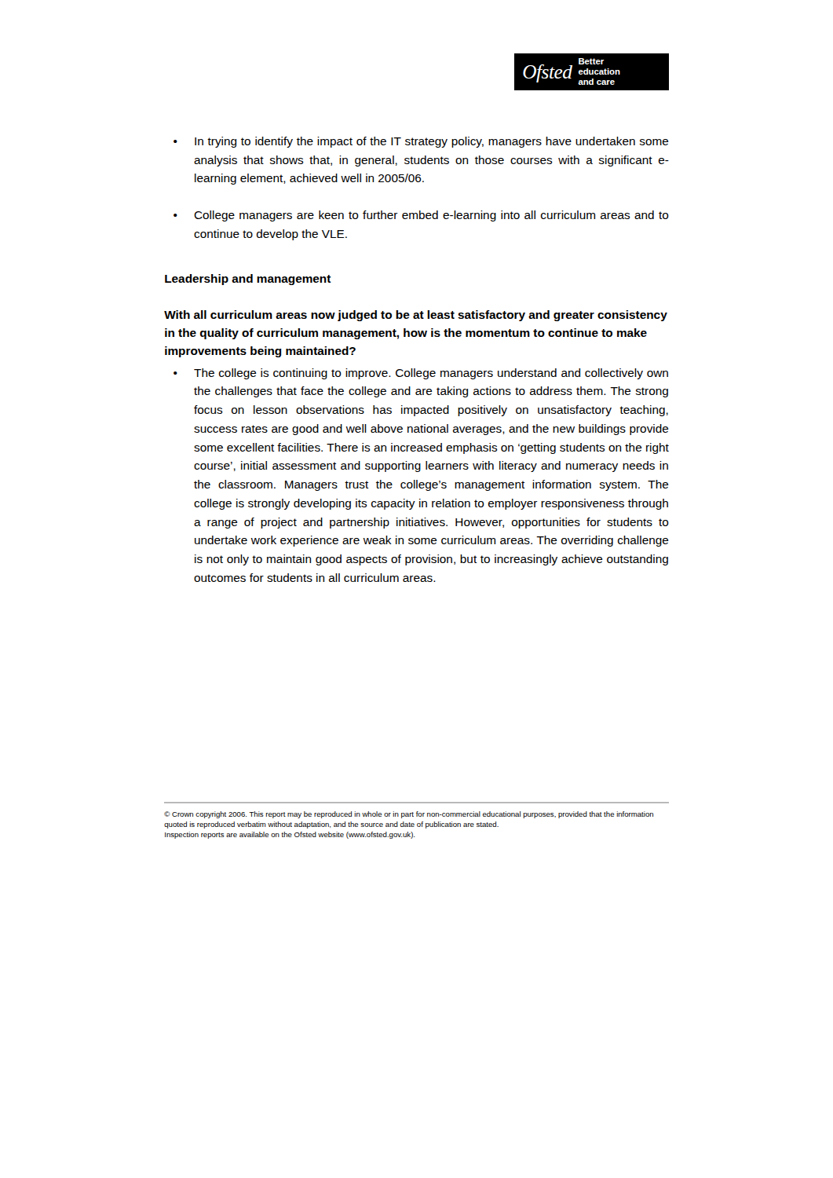Ofsted
Better
education
and care
In trying to identify the impact of the IT strategy policy, managers have undertaken some analysis that shows that, in general, students on those courses with a significant e-learning element, achieved well in 2005/06.
College managers are keen to further embed e-learning into all curriculum areas and to continue to develop the VLE.
Leadership and management
With all curriculum areas now judged to be at least satisfactory and greater consistency in the quality of curriculum management, how is the momentum to continue to make improvements being maintained?
The college is continuing to improve. College managers understand and collectively own the challenges that face the college and are taking actions to address them. The strong focus on lesson observations has impacted positively on unsatisfactory teaching, success rates are good and well above national averages, and the new buildings provide some excellent facilities. There is an increased emphasis on ‘getting students on the right course’, initial assessment and supporting learners with literacy and numeracy needs in the classroom. Managers trust the college’s management information system. The college is strongly developing its capacity in relation to employer responsiveness through a range of project and partnership initiatives. However, opportunities for students to undertake work experience are weak in some curriculum areas. The overriding challenge is not only to maintain good aspects of provision, but to increasingly achieve outstanding outcomes for students in all curriculum areas.
© Crown copyright 2006. This report may be reproduced in whole or in part for non-commercial educational purposes, provided that the information quoted is reproduced verbatim without adaptation, and the source and date of publication are stated.
Inspection reports are available on the Ofsted website (www.ofsted.gov.uk).